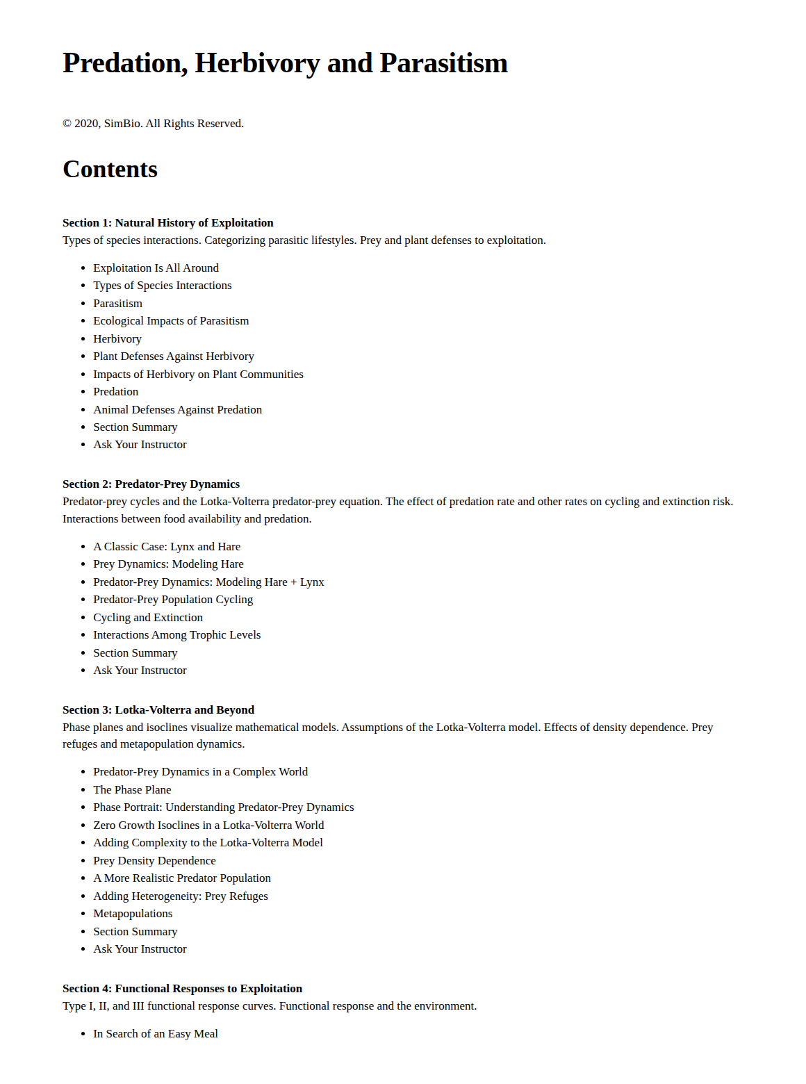Predation, Herbivory and Parasitism
© 2020, SimBio. All Rights Reserved.
Contents
Section 1: Natural History of Exploitation
Types of species interactions. Categorizing parasitic lifestyles. Prey and plant defenses to exploitation.
Exploitation Is All Around
Types of Species Interactions
Parasitism
Ecological Impacts of Parasitism
Herbivory
Plant Defenses Against Herbivory
Impacts of Herbivory on Plant Communities
Predation
Animal Defenses Against Predation
Section Summary
Ask Your Instructor
Section 2: Predator-Prey Dynamics
Predator-prey cycles and the Lotka-Volterra predator-prey equation. The effect of predation rate and other rates on cycling and extinction risk. Interactions between food availability and predation.
A Classic Case: Lynx and Hare
Prey Dynamics: Modeling Hare
Predator-Prey Dynamics: Modeling Hare + Lynx
Predator-Prey Population Cycling
Cycling and Extinction
Interactions Among Trophic Levels
Section Summary
Ask Your Instructor
Section 3: Lotka-Volterra and Beyond
Phase planes and isoclines visualize mathematical models. Assumptions of the Lotka-Volterra model. Effects of density dependence. Prey refuges and metapopulation dynamics.
Predator-Prey Dynamics in a Complex World
The Phase Plane
Phase Portrait: Understanding Predator-Prey Dynamics
Zero Growth Isoclines in a Lotka-Volterra World
Adding Complexity to the Lotka-Volterra Model
Prey Density Dependence
A More Realistic Predator Population
Adding Heterogeneity: Prey Refuges
Metapopulations
Section Summary
Ask Your Instructor
Section 4: Functional Responses to Exploitation
Type I, II, and III functional response curves. Functional response and the environment.
In Search of an Easy Meal